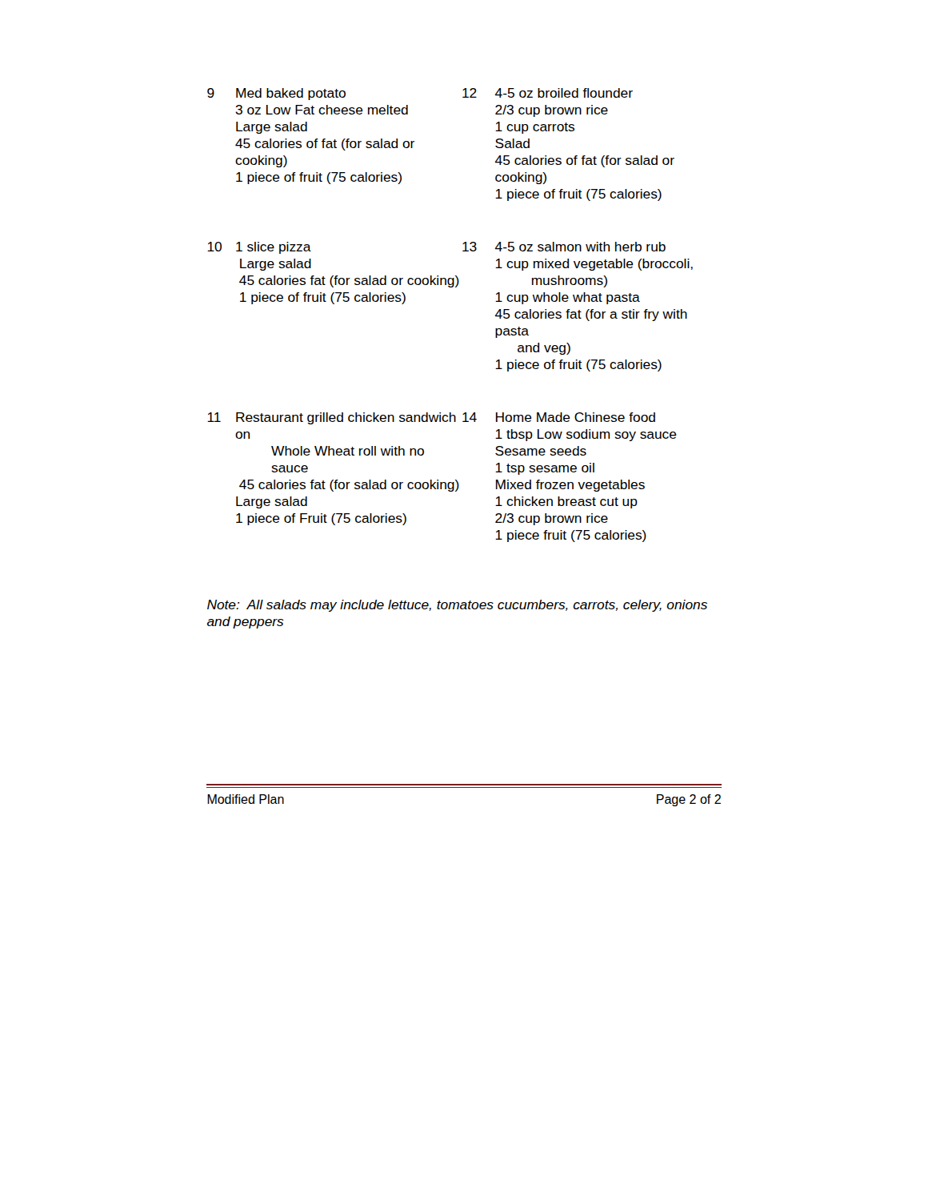| 9 | Med baked potato 3 oz Low Fat cheese melted Large salad 45 calories of fat (for salad or cooking) 1 piece of fruit (75 calories) | 12 | 4-5 oz broiled flounder 2/3 cup brown rice 1 cup carrots Salad 45 calories of fat (for salad or cooking) 1 piece of fruit (75 calories) |
| 10 | 1 slice pizza Large salad 45 calories fat (for salad or cooking) 1 piece of fruit (75 calories) | 13 | 4-5 oz salmon with herb rub 1 cup mixed vegetable (broccoli, mushrooms) 1 cup whole what pasta 45 calories fat (for a stir fry with pasta and veg) 1 piece of fruit (75 calories) |
| 11 | Restaurant grilled chicken sandwich on Whole Wheat roll with no sauce 45 calories fat (for salad or cooking) Large salad 1 piece of Fruit (75 calories) | 14 | Home Made Chinese food 1 tbsp Low sodium soy sauce Sesame seeds 1 tsp sesame oil Mixed frozen vegetables 1 chicken breast cut up 2/3 cup brown rice 1 piece fruit (75 calories) |
Note: All salads may include lettuce, tomatoes cucumbers, carrots, celery, onions and peppers
Modified Plan Page 2 of 2